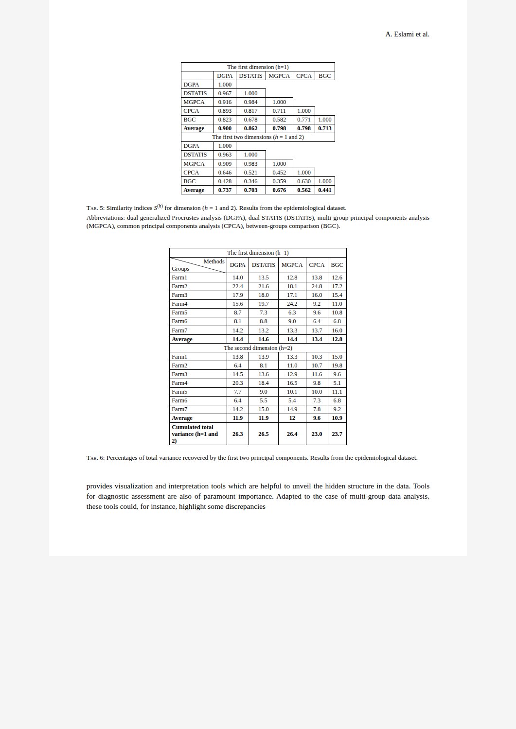A. Eslami et al.
| The first dimension (h=1) |
| | DGPA | DSTATIS | MGPCA | CPCA | BGC |
| DGPA | 1.000 | | | | |
| DSTATIS | 0.967 | 1.000 | | | |
| MGPCA | 0.916 | 0.984 | 1.000 | | |
| CPCA | 0.893 | 0.817 | 0.711 | 1.000 | |
| BGC | 0.823 | 0.678 | 0.582 | 0.771 | 1.000 |
| Average | 0.900 | 0.862 | 0.798 | 0.798 | 0.713 |
| The first two dimensions ( h = 1 and 2) |
| DGPA | 1.000 | | | | |
| DSTATIS | 0.963 | 1.000 | | | |
| MGPCA | 0.909 | 0.983 | 1.000 | | |
| CPCA | 0.646 | 0.521 | 0.452 | 1.000 | |
| BGC | 0.428 | 0.346 | 0.359 | 0.630 | 1.000 |
| Average | 0.737 | 0.703 | 0.676 | 0.562 | 0.441 |
Tab. 5: Similarity indices S(h) for dimension (h = 1 and 2). Results from the epidemiological dataset.
Abbreviations: dual generalized Procrustes analysis (DGPA), dual STATIS (DSTATIS), multi-group principal components analysis (MGPCA), common principal components analysis (CPCA), between-groups comparison (BGC).
| The first dimension (h=1) |
| Methods Groups | DGPA | DSTATIS | MGPCA | CPCA | BGC |
| Farm1 | 14.0 | 13.5 | 12.8 | 13.8 | 12.6 |
| Farm2 | 22.4 | 21.6 | 18.1 | 24.8 | 17.2 |
| Farm3 | 17.9 | 18.0 | 17.1 | 16.0 | 15.4 |
| Farm4 | 15.6 | 19.7 | 24.2 | 9.2 | 11.0 |
| Farm5 | 8.7 | 7.3 | 6.3 | 9.6 | 10.8 |
| Farm6 | 8.1 | 8.8 | 9.0 | 6.4 | 6.8 |
| Farm7 | 14.2 | 13.2 | 13.3 | 13.7 | 16.0 |
| Average | 14.4 | 14.6 | 14.4 | 13.4 | 12.8 |
| The second dimension (h=2) |
| Farm1 | 13.8 | 13.9 | 13.3 | 10.3 | 15.0 |
| Farm2 | 6.4 | 8.1 | 11.0 | 10.7 | 19.8 |
| Farm3 | 14.5 | 13.6 | 12.9 | 11.6 | 9.6 |
| Farm4 | 20.3 | 18.4 | 16.5 | 9.8 | 5.1 |
| Farm5 | 7.7 | 9.0 | 10.1 | 10.0 | 11.1 |
| Farm6 | 6.4 | 5.5 | 5.4 | 7.3 | 6.8 |
| Farm7 | 14.2 | 15.0 | 14.9 | 7.8 | 9.2 |
| Average | 11.9 | 11.9 | 12 | 9.6 | 10.9 |
| Cumulated total variance (h=1 and 2) | 26.3 | 26.5 | 26.4 | 23.0 | 23.7 |
Tab. 6: Percentages of total variance recovered by the first two principal components. Results from the epidemiological dataset.
provides visualization and interpretation tools which are helpful to unveil the hidden structure in the data. Tools for diagnostic assessment are also of paramount importance. Adapted to the case of multi-group data analysis, these tools could, for instance, highlight some discrepancies